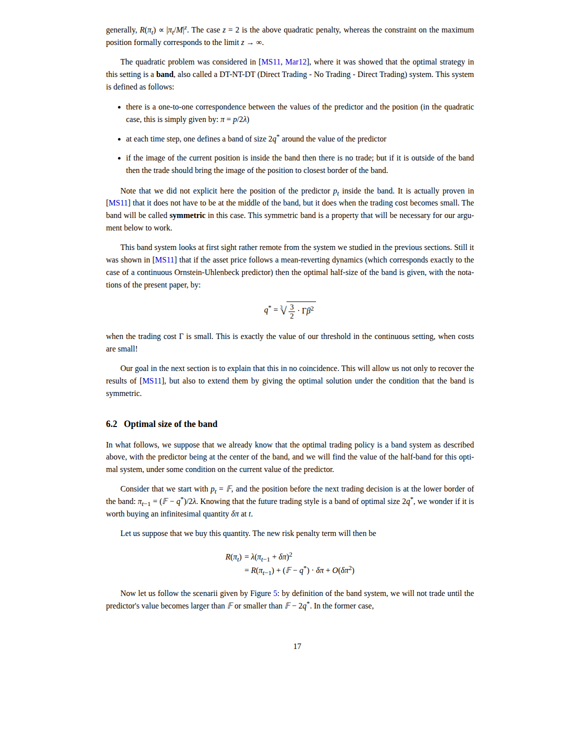generally, R(πt) ∝ |πt/M|z. The case z = 2 is the above quadratic penalty, whereas the constraint on the maximum position formally corresponds to the limit z → ∞.
The quadratic problem was considered in [MS11, Mar12], where it was showed that the optimal strategy in this setting is a band, also called a DT-NT-DT (Direct Trading - No Trading - Direct Trading) system. This system is defined as follows:
there is a one-to-one correspondence between the values of the predictor and the position (in the quadratic case, this is simply given by: π = p/2λ)
at each time step, one defines a band of size 2q* around the value of the predictor
if the image of the current position is inside the band then there is no trade; but if it is outside of the band then the trade should bring the image of the position to closest border of the band.
Note that we did not explicit here the position of the predictor pt inside the band. It is actually proven in [MS11] that it does not have to be at the middle of the band, but it does when the trading cost becomes small. The band will be called symmetric in this case. This symmetric band is a property that will be necessary for our argument below to work.
This band system looks at first sight rather remote from the system we studied in the previous sections. Still it was shown in [MS11] that if the asset price follows a mean-reverting dynamics (which corresponds exactly to the case of a continuous Ornstein-Uhlenbeck predictor) then the optimal half-size of the band is given, with the notations of the present paper, by:
q* = 3√32 · Γβ2
when the trading cost Γ is small. This is exactly the value of our threshold in the continuous setting, when costs are small!
Our goal in the next section is to explain that this in no coincidence. This will allow us not only to recover the results of [MS11], but also to extend them by giving the optimal solution under the condition that the band is symmetric.
6.2 Optimal size of the band
In what follows, we suppose that we already know that the optimal trading policy is a band system as described above, with the predictor being at the center of the band, and we will find the value of the half-band for this optimal system, under some condition on the current value of the predictor.
Consider that we start with pt = 𝔽, and the position before the next trading decision is at the lower border of the band: πt−1 = (𝔽 − q*)/2λ. Knowing that the future trading style is a band of optimal size 2q*, we wonder if it is worth buying an infinitesimal quantity δπ at t.
Let us suppose that we buy this quantity. The new risk penalty term will then be
| R ( π t ) | = λ ( π t −1 + δπ ) 2 |
| | = R ( π t −1 ) + ( 𝔽 − q * ) · δπ + O ( δπ 2 ) |
Now let us follow the scenarii given by Figure 5: by definition of the band system, we will not trade until the predictor's value becomes larger than 𝔽 or smaller than 𝔽 − 2q*. In the former case,
17